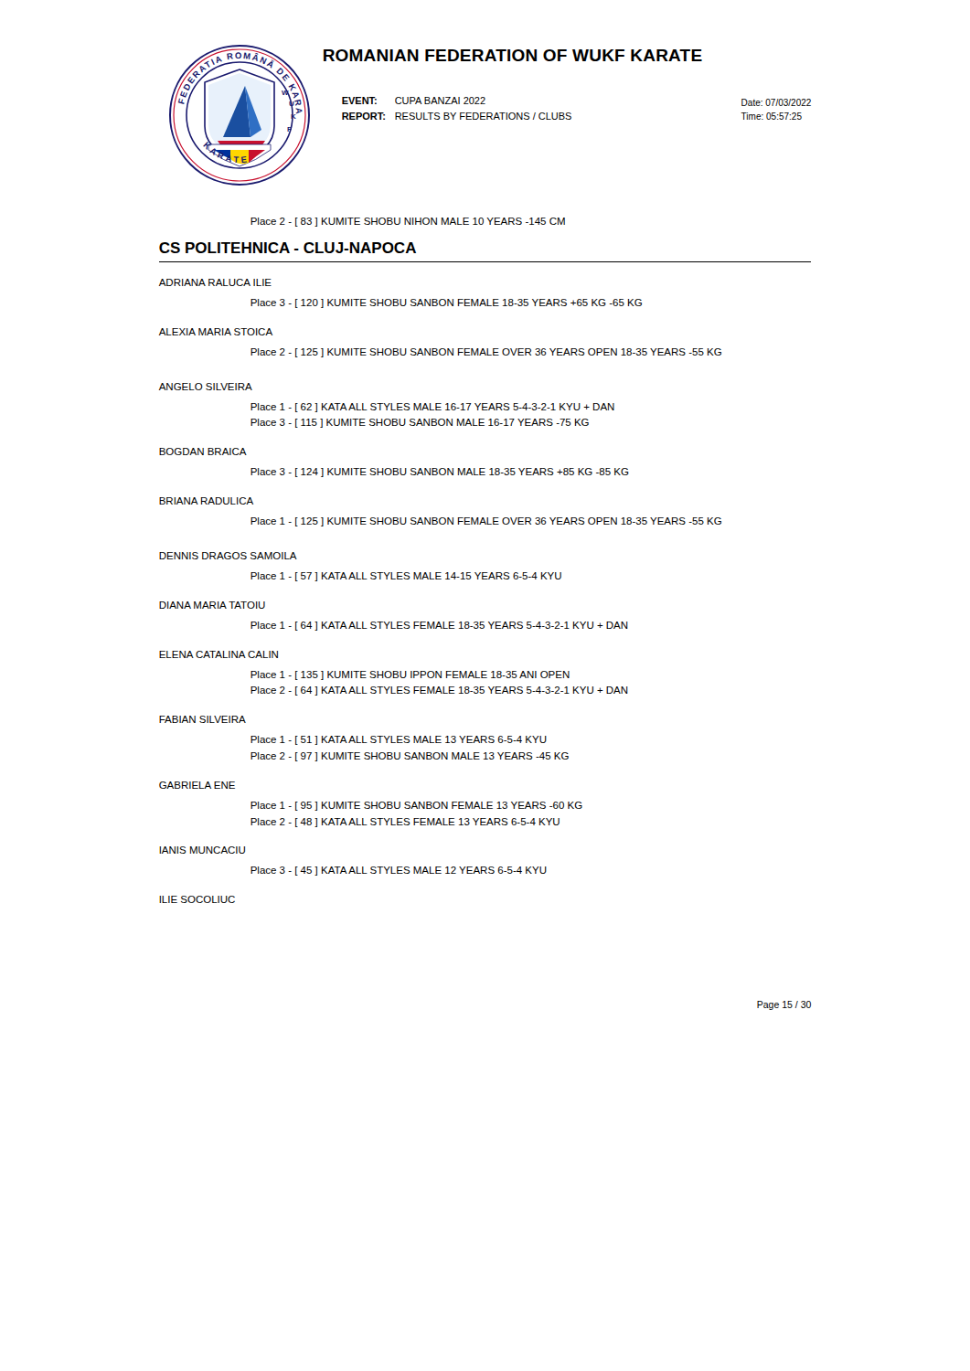FEDERATIA ROMÂNĂ DE KARATE KARATE W U K F
ROMANIAN FEDERATION OF WUKF KARATE
Date: 07/03/2022
Time: 05:57:25
EVENT: CUPA BANZAI 2022
REPORT: RESULTS BY FEDERATIONS / CLUBS
Place 2 - [ 83 ] KUMITE SHOBU NIHON MALE 10 YEARS -145 CM
CS POLITEHNICA - CLUJ-NAPOCA
ADRIANA RALUCA ILIE
Place 3 - [ 120 ] KUMITE SHOBU SANBON FEMALE 18-35 YEARS +65 KG -65 KG
ALEXIA MARIA STOICA
Place 2 - [ 125 ] KUMITE SHOBU SANBON FEMALE OVER 36 YEARS OPEN 18-35 YEARS -55 KG
ANGELO SILVEIRA
Place 1 - [ 62 ] KATA ALL STYLES MALE 16-17 YEARS 5-4-3-2-1 KYU + DAN
Place 3 - [ 115 ] KUMITE SHOBU SANBON MALE 16-17 YEARS -75 KG
BOGDAN BRAICA
Place 3 - [ 124 ] KUMITE SHOBU SANBON MALE 18-35 YEARS +85 KG -85 KG
BRIANA RADULICA
Place 1 - [ 125 ] KUMITE SHOBU SANBON FEMALE OVER 36 YEARS OPEN 18-35 YEARS -55 KG
DENNIS DRAGOS SAMOILA
Place 1 - [ 57 ] KATA ALL STYLES MALE 14-15 YEARS 6-5-4 KYU
DIANA MARIA TATOIU
Place 1 - [ 64 ] KATA ALL STYLES FEMALE 18-35 YEARS 5-4-3-2-1 KYU + DAN
ELENA CATALINA CALIN
Place 1 - [ 135 ] KUMITE SHOBU IPPON FEMALE 18-35 ANI OPEN
Place 2 - [ 64 ] KATA ALL STYLES FEMALE 18-35 YEARS 5-4-3-2-1 KYU + DAN
FABIAN SILVEIRA
Place 1 - [ 51 ] KATA ALL STYLES MALE 13 YEARS 6-5-4 KYU
Place 2 - [ 97 ] KUMITE SHOBU SANBON MALE 13 YEARS -45 KG
GABRIELA ENE
Place 1 - [ 95 ] KUMITE SHOBU SANBON FEMALE 13 YEARS -60 KG
Place 2 - [ 48 ] KATA ALL STYLES FEMALE 13 YEARS 6-5-4 KYU
IANIS MUNCACIU
Place 3 - [ 45 ] KATA ALL STYLES MALE 12 YEARS 6-5-4 KYU
ILIE SOCOLIUC
Page 15 / 30